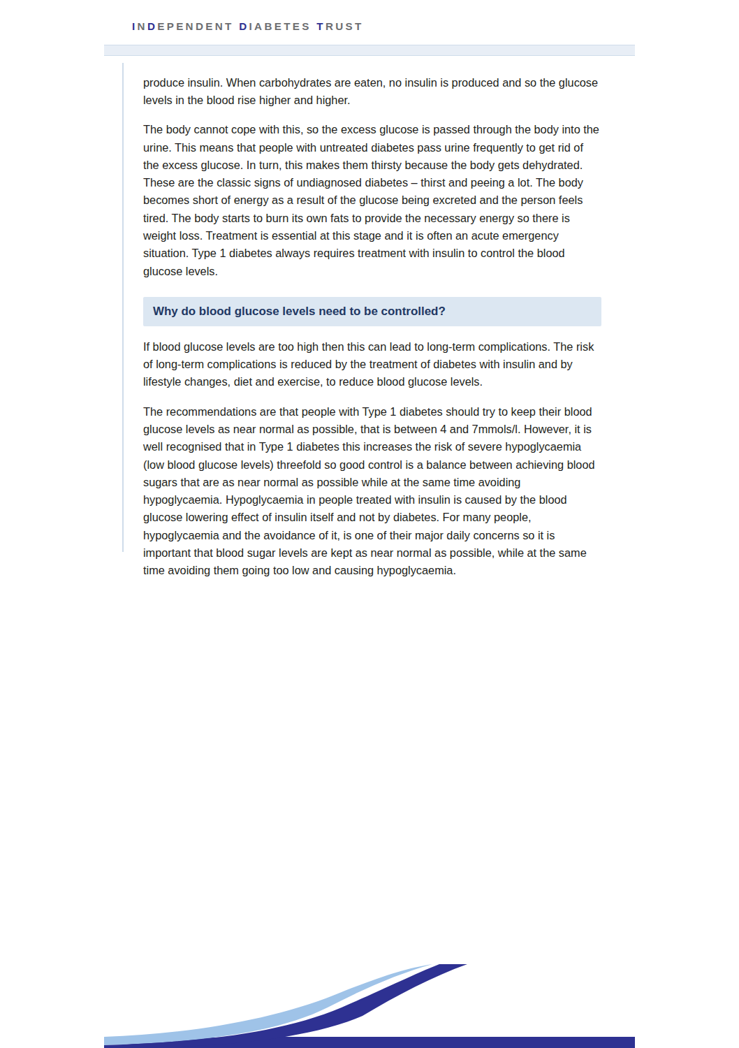INDEPENDENT DIABETES TRUST
produce insulin. When carbohydrates are eaten, no insulin is produced and so the glucose levels in the blood rise higher and higher.
The body cannot cope with this, so the excess glucose is passed through the body into the urine. This means that people with untreated diabetes pass urine frequently to get rid of the excess glucose. In turn, this makes them thirsty because the body gets dehydrated. These are the classic signs of undiagnosed diabetes – thirst and peeing a lot. The body becomes short of energy as a result of the glucose being excreted and the person feels tired. The body starts to burn its own fats to provide the necessary energy so there is weight loss. Treatment is essential at this stage and it is often an acute emergency situation. Type 1 diabetes always requires treatment with insulin to control the blood glucose levels.
Why do blood glucose levels need to be controlled?
If blood glucose levels are too high then this can lead to long-term complications. The risk of long-term complications is reduced by the treatment of diabetes with insulin and by lifestyle changes, diet and exercise, to reduce blood glucose levels.
The recommendations are that people with Type 1 diabetes should try to keep their blood glucose levels as near normal as possible, that is between 4 and 7mmols/l. However, it is well recognised that in Type 1 diabetes this increases the risk of severe hypoglycaemia (low blood glucose levels) threefold so good control is a balance between achieving blood sugars that are as near normal as possible while at the same time avoiding hypoglycaemia. Hypoglycaemia in people treated with insulin is caused by the blood glucose lowering effect of insulin itself and not by diabetes. For many people, hypoglycaemia and the avoidance of it, is one of their major daily concerns so it is important that blood sugar levels are kept as near normal as possible, while at the same time avoiding them going too low and causing hypoglycaemia.
6